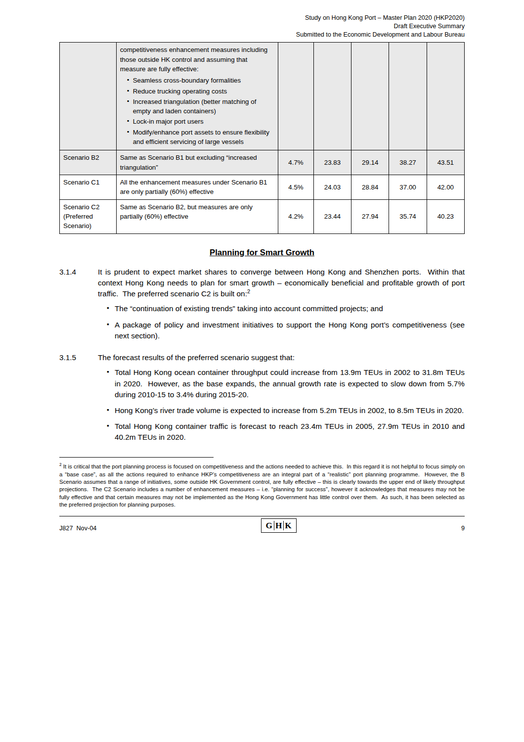Study on Hong Kong Port – Master Plan 2020 (HKP2020) Draft Executive Summary Submitted to the Economic Development and Labour Bureau
| | competitiveness enhancement measures including those outside HK control and assuming that measure are fully effective: Seamless cross-boundary formalities Reduce trucking operating costs Increased triangulation (better matching of empty and laden containers) Lock-in major port users Modify/enhance port assets to ensure flexibility and efficient servicing of large vessels | | | | | |
| Scenario B2 | Same as Scenario B1 but excluding “increased triangulation” | 4.7% | 23.83 | 29.14 | 38.27 | 43.51 |
| Scenario C1 | All the enhancement measures under Scenario B1 are only partially (60%) effective | 4.5% | 24.03 | 28.84 | 37.00 | 42.00 |
| Scenario C2 (Preferred Scenario) | Same as Scenario B2, but measures are only partially (60%) effective | 4.2% | 23.44 | 27.94 | 35.74 | 40.23 |
Planning for Smart Growth
3.1.4
It is prudent to expect market shares to converge between Hong Kong and Shenzhen ports. Within that context Hong Kong needs to plan for smart growth – economically beneficial and profitable growth of port traffic. The preferred scenario C2 is built on:2
The “continuation of existing trends” taking into account committed projects; and
A package of policy and investment initiatives to support the Hong Kong port’s competitiveness (see next section).
3.1.5
The forecast results of the preferred scenario suggest that:
Total Hong Kong ocean container throughput could increase from 13.9m TEUs in 2002 to 31.8m TEUs in 2020. However, as the base expands, the annual growth rate is expected to slow down from 5.7% during 2010-15 to 3.4% during 2015-20.
Hong Kong’s river trade volume is expected to increase from 5.2m TEUs in 2002, to 8.5m TEUs in 2020.
Total Hong Kong container traffic is forecast to reach 23.4m TEUs in 2005, 27.9m TEUs in 2010 and 40.2m TEUs in 2020.
2 It is critical that the port planning process is focused on competitiveness and the actions needed to achieve this. In this regard it is not helpful to focus simply on a “base case”, as all the actions required to enhance HKP’s competitiveness are an integral part of a “realistic” port planning programme. However, the B Scenario assumes that a range of initiatives, some outside HK Government control, are fully effective – this is clearly towards the upper end of likely throughput projections. The C2 Scenario includes a number of enhancement measures – i.e. “planning for success”, however it acknowledges that measures may not be fully effective and that certain measures may not be implemented as the Hong Kong Government has little control over them. As such, it has been selected as the preferred projection for planning purposes.
J827 Nov-04
GHK
9